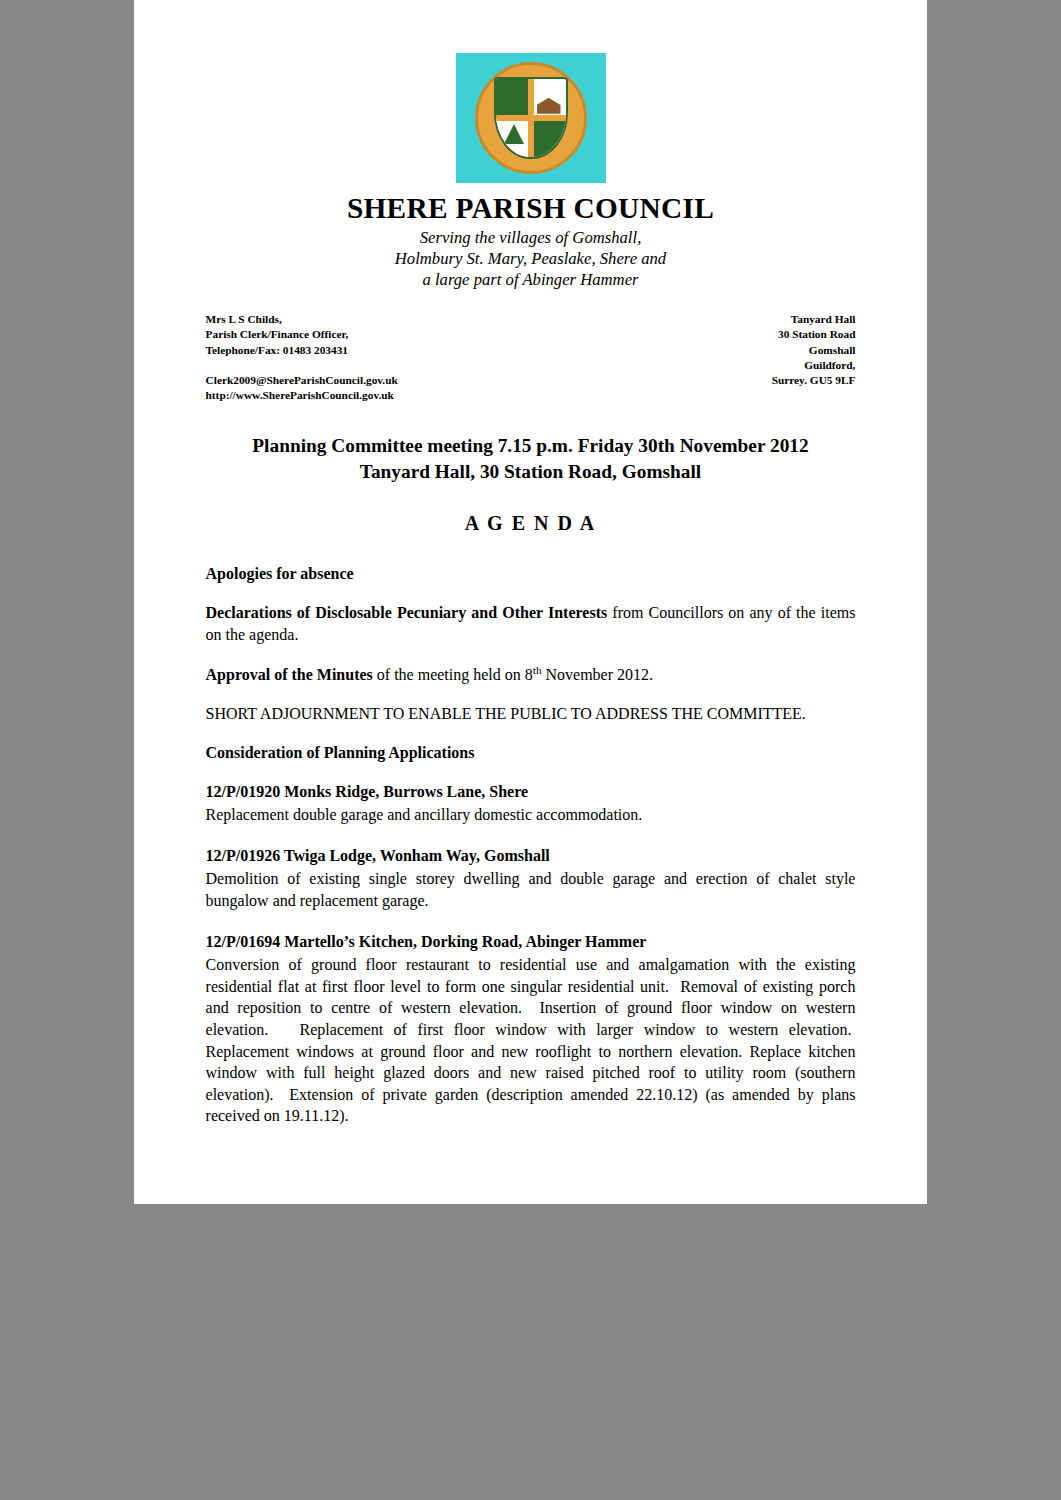SHERE PARISH COUNCIL
Serving the villages of Gomshall,
Holmbury St. Mary, Peaslake, Shere and
a large part of Abinger Hammer
| Mrs L S Childs, | Tanyard Hall |
| Parish Clerk/Finance Officer, | 30 Station Road |
| Telephone/Fax: 01483 203431 | Gomshall |
| | Guildford, |
| Clerk2009@ShereParishCouncil.gov.uk | Surrey. GU5 9LF |
| http://www.ShereParishCouncil.gov.uk | |
Planning Committee meeting 7.15 p.m. Friday 30th November 2012
Tanyard Hall, 30 Station Road, Gomshall
A G E N D A
Apologies for absence
Declarations of Disclosable Pecuniary and Other Interests from Councillors on any of the items on the agenda.
Approval of the Minutes of the meeting held on 8th November 2012.
SHORT ADJOURNMENT TO ENABLE THE PUBLIC TO ADDRESS THE COMMITTEE.
Consideration of Planning Applications
12/P/01920 Monks Ridge, Burrows Lane, Shere
Replacement double garage and ancillary domestic accommodation.
12/P/01926 Twiga Lodge, Wonham Way, Gomshall
Demolition of existing single storey dwelling and double garage and erection of chalet style bungalow and replacement garage.
12/P/01694 Martello’s Kitchen, Dorking Road, Abinger Hammer
Conversion of ground floor restaurant to residential use and amalgamation with the existing residential flat at first floor level to form one singular residential unit. Removal of existing porch and reposition to centre of western elevation. Insertion of ground floor window on western elevation. Replacement of first floor window with larger window to western elevation. Replacement windows at ground floor and new rooflight to northern elevation. Replace kitchen window with full height glazed doors and new raised pitched roof to utility room (southern elevation). Extension of private garden (description amended 22.10.12) (as amended by plans received on 19.11.12).